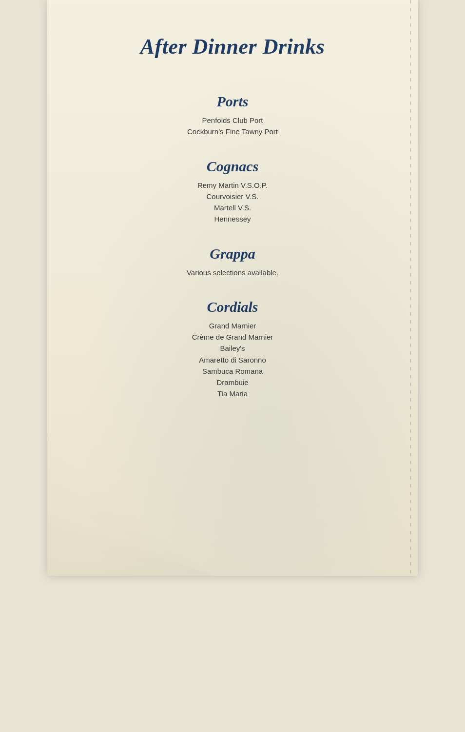After Dinner Drinks
Ports
Penfolds Club Port
Cockburn's Fine Tawny Port
Cognacs
Remy Martin V.S.O.P.
Courvoisier V.S.
Martell V.S.
Hennessey
Grappa
Various selections available.
Cordials
Grand Marnier
Crème de Grand Marnier
Bailey's
Amaretto di Saronno
Sambuca Romana
Drambuie
Tia Maria